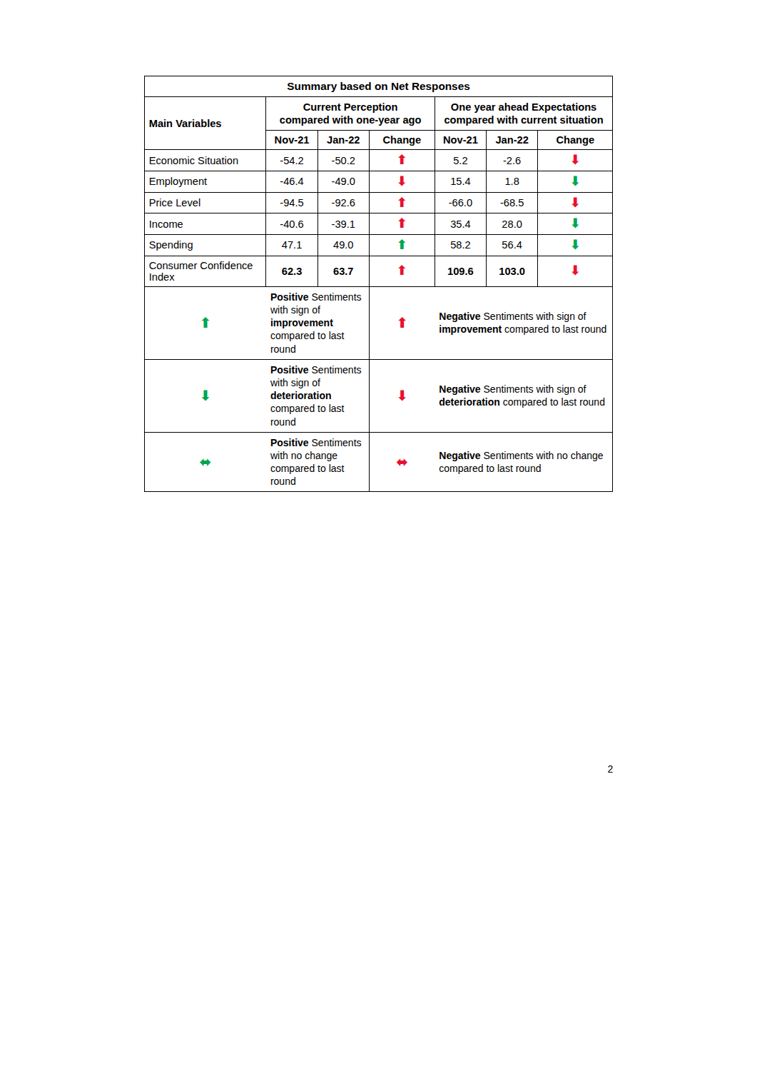| Summary based on Net Responses |
| Main Variables | Current Perception compared with one-year ago | One year ahead Expectations compared with current situation |
| Nov-21 | Jan-22 | Change | Nov-21 | Jan-22 | Change |
| Economic Situation | -54.2 | -50.2 | ⬆ | 5.2 | -2.6 | ⬇ |
| Employment | -46.4 | -49.0 | ⬇ | 15.4 | 1.8 | ⬇ |
| Price Level | -94.5 | -92.6 | ⬆ | -66.0 | -68.5 | ⬇ |
| Income | -40.6 | -39.1 | ⬆ | 35.4 | 28.0 | ⬇ |
| Spending | 47.1 | 49.0 | ⬆ | 58.2 | 56.4 | ⬇ |
| Consumer Confidence Index | 62.3 | 63.7 | ⬆ | 109.6 | 103.0 | ⬇ |
| ⬆ | Positive Sentiments with sign of improvement compared to last round | ⬆ | Negative Sentiments with sign of improvement compared to last round |
| ⬇ | Positive Sentiments with sign of deterioration compared to last round | ⬇ | Negative Sentiments with sign of deterioration compared to last round |
| ⬌ | Positive Sentiments with no change compared to last round | ⬌ | Negative Sentiments with no change compared to last round |
2